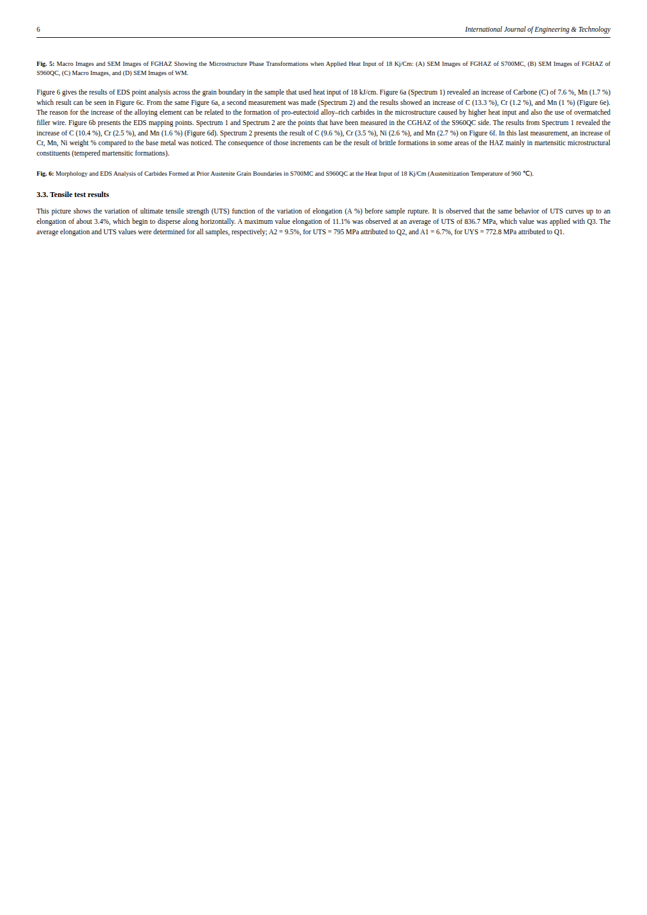6 International Journal of Engineering & Technology
Fig. 5: Macro Images and SEM Images of FGHAZ Showing the Microstructure Phase Transformations when Applied Heat Input of 18 Kj/Cm: (A) SEM Images of FGHAZ of S700MC, (B) SEM Images of FGHAZ of S960QC, (C) Macro Images, and (D) SEM Images of WM.
Figure 6 gives the results of EDS point analysis across the grain boundary in the sample that used heat input of 18 kJ/cm. Figure 6a (Spectrum 1) revealed an increase of Carbone (C) of 7.6 %, Mn (1.7 %) which result can be seen in Figure 6c. From the same Figure 6a, a second measurement was made (Spectrum 2) and the results showed an increase of C (13.3 %), Cr (1.2 %), and Mn (1 %) (Figure 6e). The reason for the increase of the alloying element can be related to the formation of pro-eutectoid alloy–rich carbides in the microstructure caused by higher heat input and also the use of overmatched filler wire. Figure 6b presents the EDS mapping points. Spectrum 1 and Spectrum 2 are the points that have been measured in the CGHAZ of the S960QC side. The results from Spectrum 1 revealed the increase of C (10.4 %), Cr (2.5 %), and Mn (1.6 %) (Figure 6d). Spectrum 2 presents the result of C (9.6 %), Cr (3.5 %), Ni (2.6 %), and Mn (2.7 %) on Figure 6f. In this last measurement, an increase of Cr, Mn, Ni weight % compared to the base metal was noticed. The consequence of those increments can be the result of brittle formations in some areas of the HAZ mainly in martensitic microstructural constituents (tempered martensitic formations).
Fig. 6: Morphology and EDS Analysis of Carbides Formed at Prior Austenite Grain Boundaries in S700MC and S960QC at the Heat Input of 18 Kj/Cm (Austenitization Temperature of 960 ℃).
3.3. Tensile test results
This picture shows the variation of ultimate tensile strength (UTS) function of the variation of elongation (A %) before sample rupture. It is observed that the same behavior of UTS curves up to an elongation of about 3.4%, which begin to disperse along horizontally. A maximum value elongation of 11.1% was observed at an average of UTS of 836.7 MPa, which value was applied with Q3. The average elongation and UTS values were determined for all samples, respectively; A2 = 9.5%, for UTS = 795 MPa attributed to Q2, and A1 = 6.7%, for UYS = 772.8 MPa attributed to Q1.